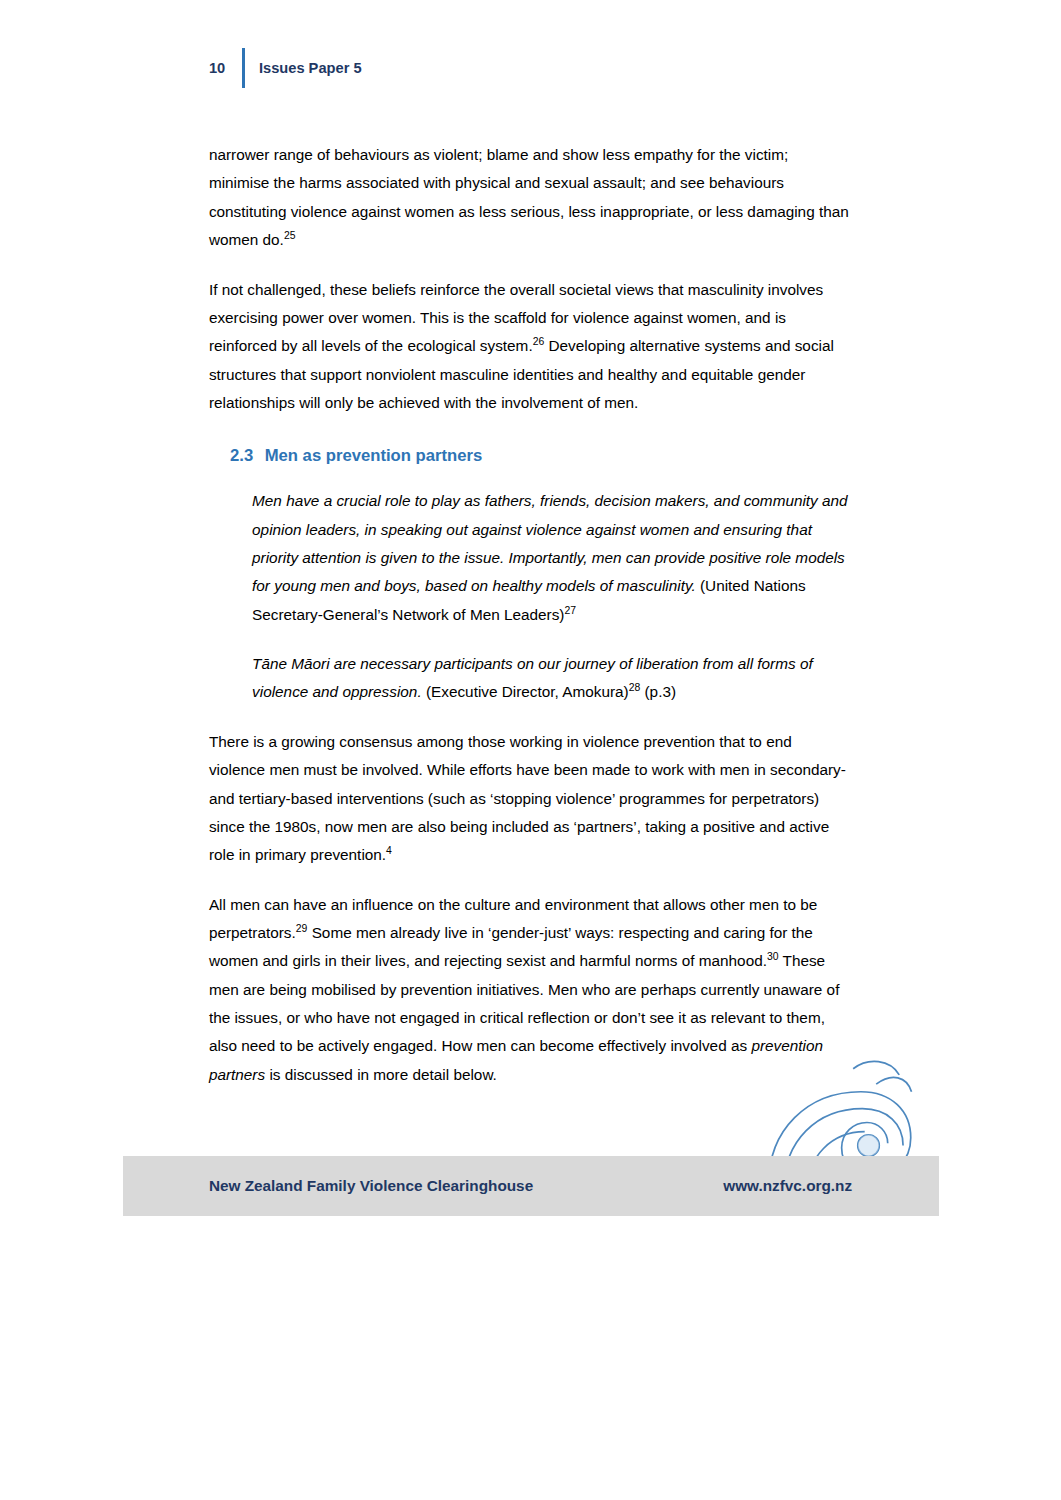10
Issues Paper 5
narrower range of behaviours as violent; blame and show less empathy for the victim; minimise the harms associated with physical and sexual assault; and see behaviours constituting violence against women as less serious, less inappropriate, or less damaging than women do.25
If not challenged, these beliefs reinforce the overall societal views that masculinity involves exercising power over women. This is the scaffold for violence against women, and is reinforced by all levels of the ecological system.26 Developing alternative systems and social structures that support nonviolent masculine identities and healthy and equitable gender relationships will only be achieved with the involvement of men.
2.3 Men as prevention partners
Men have a crucial role to play as fathers, friends, decision makers, and community and opinion leaders, in speaking out against violence against women and ensuring that priority attention is given to the issue. Importantly, men can provide positive role models for young men and boys, based on healthy models of masculinity. (United Nations Secretary-General’s Network of Men Leaders)27
Tāne Māori are necessary participants on our journey of liberation from all forms of violence and oppression. (Executive Director, Amokura)28 (p.3)
There is a growing consensus among those working in violence prevention that to end violence men must be involved. While efforts have been made to work with men in secondary- and tertiary-based interventions (such as ‘stopping violence’ programmes for perpetrators) since the 1980s, now men are also being included as ‘partners’, taking a positive and active role in primary prevention.4
All men can have an influence on the culture and environment that allows other men to be perpetrators.29 Some men already live in ‘gender-just’ ways: respecting and caring for the women and girls in their lives, and rejecting sexist and harmful norms of manhood.30 These men are being mobilised by prevention initiatives. Men who are perhaps currently unaware of the issues, or who have not engaged in critical reflection or don’t see it as relevant to them, also need to be actively engaged. How men can become effectively involved as prevention partners is discussed in more detail below.
New Zealand Family Violence Clearinghouse
www.nzfvc.org.nz